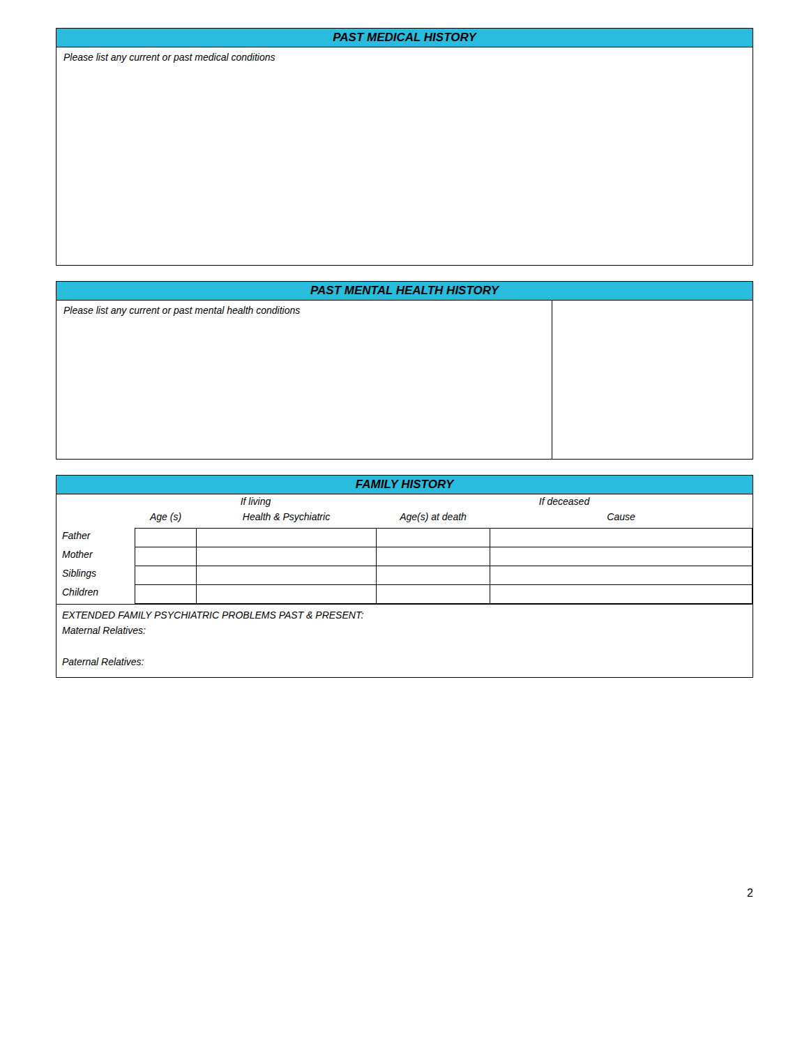PAST MEDICAL HISTORY
Please list any current or past medical conditions
PAST MENTAL HEALTH HISTORY
Please list any current or past mental health conditions
FAMILY HISTORY
| | If living | If deceased |
| | Age (s) | Health & Psychiatric | Age(s) at death | Cause |
| Father | | | | |
| Mother | | | | |
| Siblings | | | | |
| Children | | | | |
EXTENDED FAMILY PSYCHIATRIC PROBLEMS PAST & PRESENT:
Maternal Relatives:
Paternal Relatives:
2